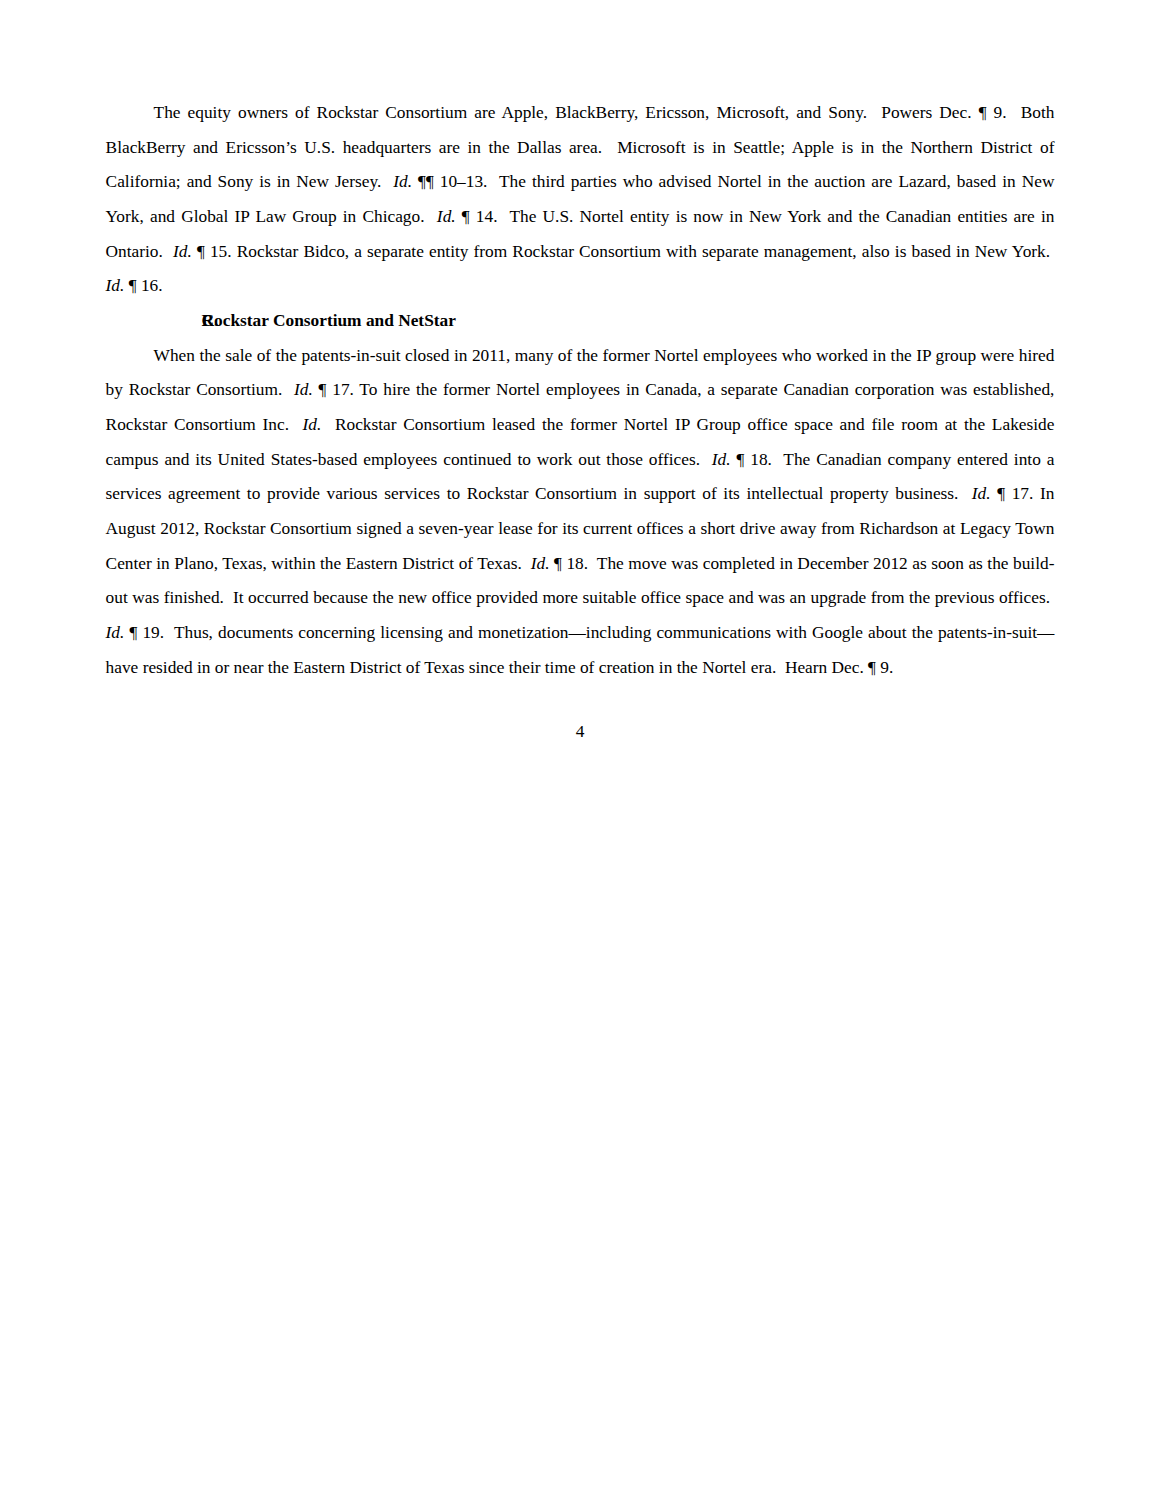The equity owners of Rockstar Consortium are Apple, BlackBerry, Ericsson, Microsoft, and Sony. Powers Dec. ¶ 9. Both BlackBerry and Ericsson’s U.S. headquarters are in the Dallas area. Microsoft is in Seattle; Apple is in the Northern District of California; and Sony is in New Jersey. Id. ¶¶ 10–13. The third parties who advised Nortel in the auction are Lazard, based in New York, and Global IP Law Group in Chicago. Id. ¶ 14. The U.S. Nortel entity is now in New York and the Canadian entities are in Ontario. Id. ¶ 15. Rockstar Bidco, a separate entity from Rockstar Consortium with separate management, also is based in New York. Id. ¶ 16.
C. Rockstar Consortium and NetStar
When the sale of the patents-in-suit closed in 2011, many of the former Nortel employees who worked in the IP group were hired by Rockstar Consortium. Id. ¶ 17. To hire the former Nortel employees in Canada, a separate Canadian corporation was established, Rockstar Consortium Inc. Id. Rockstar Consortium leased the former Nortel IP Group office space and file room at the Lakeside campus and its United States-based employees continued to work out those offices. Id. ¶ 18. The Canadian company entered into a services agreement to provide various services to Rockstar Consortium in support of its intellectual property business. Id. ¶ 17. In August 2012, Rockstar Consortium signed a seven-year lease for its current offices a short drive away from Richardson at Legacy Town Center in Plano, Texas, within the Eastern District of Texas. Id. ¶ 18. The move was completed in December 2012 as soon as the build-out was finished. It occurred because the new office provided more suitable office space and was an upgrade from the previous offices. Id. ¶ 19. Thus, documents concerning licensing and monetization—including communications with Google about the patents-in-suit—have resided in or near the Eastern District of Texas since their time of creation in the Nortel era. Hearn Dec. ¶ 9.
4